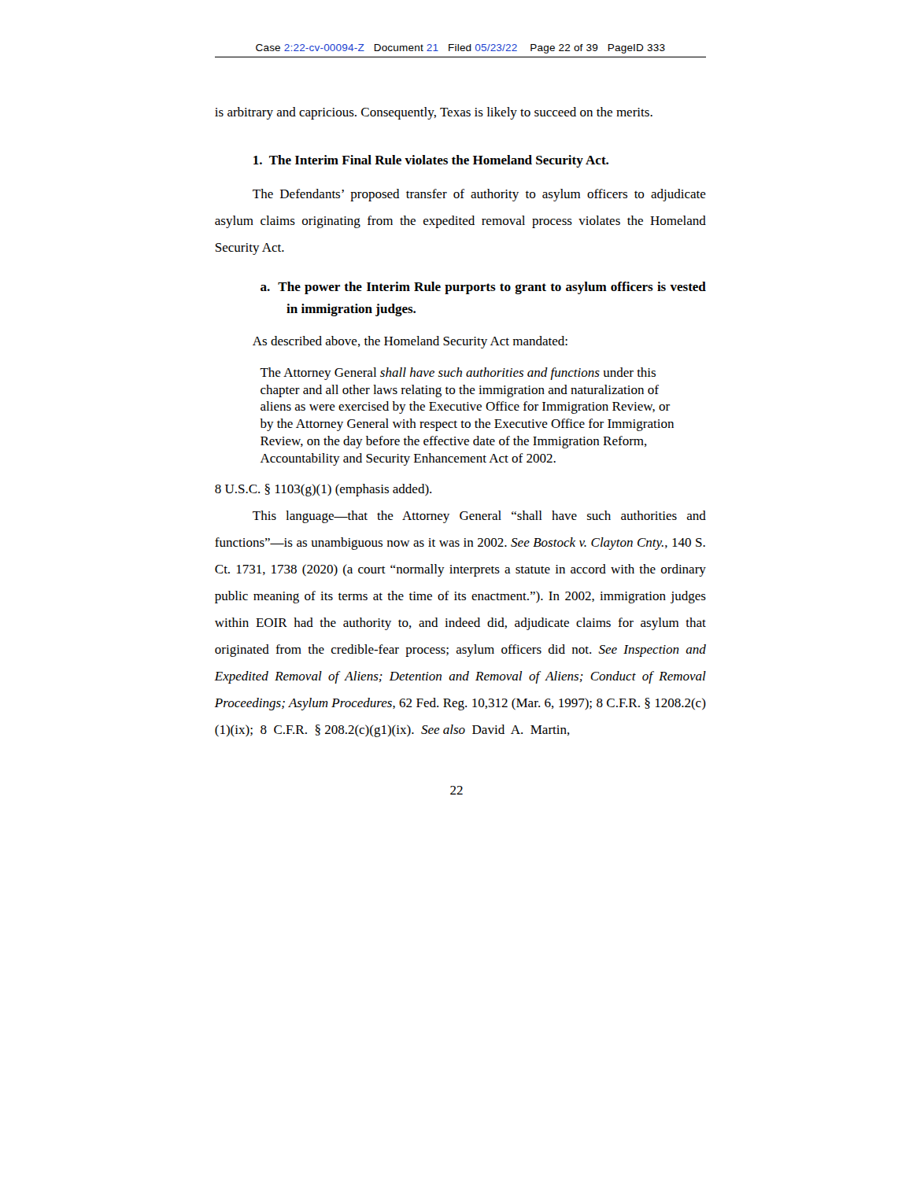Case 2:22-cv-00094-Z Document 21 Filed 05/23/22 Page 22 of 39 PageID 333
is arbitrary and capricious. Consequently, Texas is likely to succeed on the merits.
1. The Interim Final Rule violates the Homeland Security Act.
The Defendants’ proposed transfer of authority to asylum officers to adjudicate asylum claims originating from the expedited removal process violates the Homeland Security Act.
a. The power the Interim Rule purports to grant to asylum officers is vested in immigration judges.
As described above, the Homeland Security Act mandated:
The Attorney General shall have such authorities and functions under this chapter and all other laws relating to the immigration and naturalization of aliens as were exercised by the Executive Office for Immigration Review, or by the Attorney General with respect to the Executive Office for Immigration Review, on the day before the effective date of the Immigration Reform, Accountability and Security Enhancement Act of 2002.
8 U.S.C. § 1103(g)(1) (emphasis added).
This language—that the Attorney General “shall have such authorities and functions”—is as unambiguous now as it was in 2002. See Bostock v. Clayton Cnty., 140 S. Ct. 1731, 1738 (2020) (a court “normally interprets a statute in accord with the ordinary public meaning of its terms at the time of its enactment.”). In 2002, immigration judges within EOIR had the authority to, and indeed did, adjudicate claims for asylum that originated from the credible-fear process; asylum officers did not. See Inspection and Expedited Removal of Aliens; Detention and Removal of Aliens; Conduct of Removal Proceedings; Asylum Procedures, 62 Fed. Reg. 10,312 (Mar. 6, 1997); 8 C.F.R. § 1208.2(c)(1)(ix); 8 C.F.R. § 208.2(c)(g1)(ix). See also David A. Martin,
22